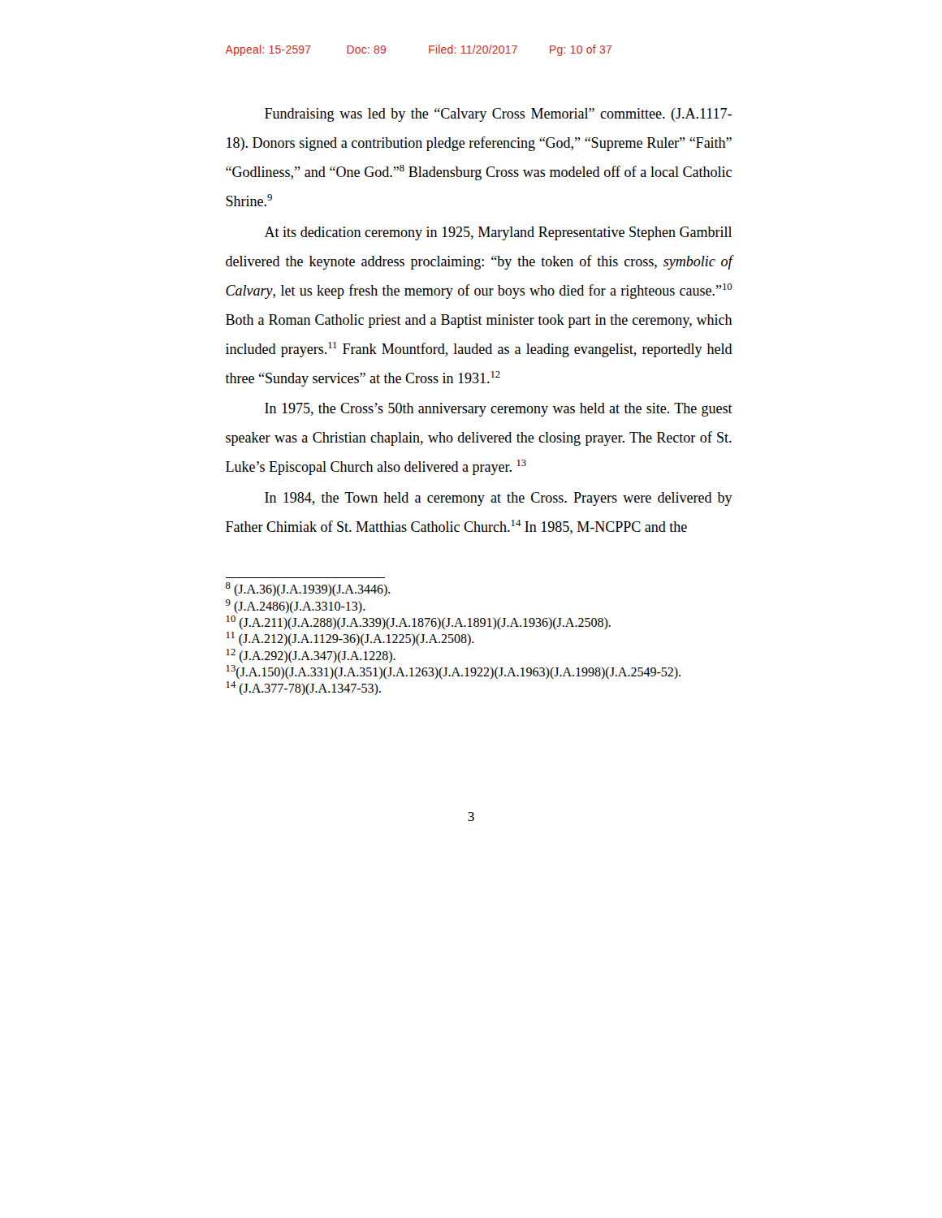Appeal: 15-2597 Doc: 89 Filed: 11/20/2017 Pg: 10 of 37
Fundraising was led by the “Calvary Cross Memorial” committee. (J.A.1117-18). Donors signed a contribution pledge referencing “God,” “Supreme Ruler” “Faith” “Godliness,” and “One God.”8 Bladensburg Cross was modeled off of a local Catholic Shrine.9
At its dedication ceremony in 1925, Maryland Representative Stephen Gambrill delivered the keynote address proclaiming: “by the token of this cross, symbolic of Calvary, let us keep fresh the memory of our boys who died for a righteous cause.”10 Both a Roman Catholic priest and a Baptist minister took part in the ceremony, which included prayers.11 Frank Mountford, lauded as a leading evangelist, reportedly held three “Sunday services” at the Cross in 1931.12
In 1975, the Cross’s 50th anniversary ceremony was held at the site. The guest speaker was a Christian chaplain, who delivered the closing prayer. The Rector of St. Luke’s Episcopal Church also delivered a prayer. 13
In 1984, the Town held a ceremony at the Cross. Prayers were delivered by Father Chimiak of St. Matthias Catholic Church.14 In 1985, M-NCPPC and the
8 (J.A.36)(J.A.1939)(J.A.3446).
9 (J.A.2486)(J.A.3310-13).
10 (J.A.211)(J.A.288)(J.A.339)(J.A.1876)(J.A.1891)(J.A.1936)(J.A.2508).
11 (J.A.212)(J.A.1129-36)(J.A.1225)(J.A.2508).
12 (J.A.292)(J.A.347)(J.A.1228).
13(J.A.150)(J.A.331)(J.A.351)(J.A.1263)(J.A.1922)(J.A.1963)(J.A.1998)(J.A.2549-52).
14 (J.A.377-78)(J.A.1347-53).
3